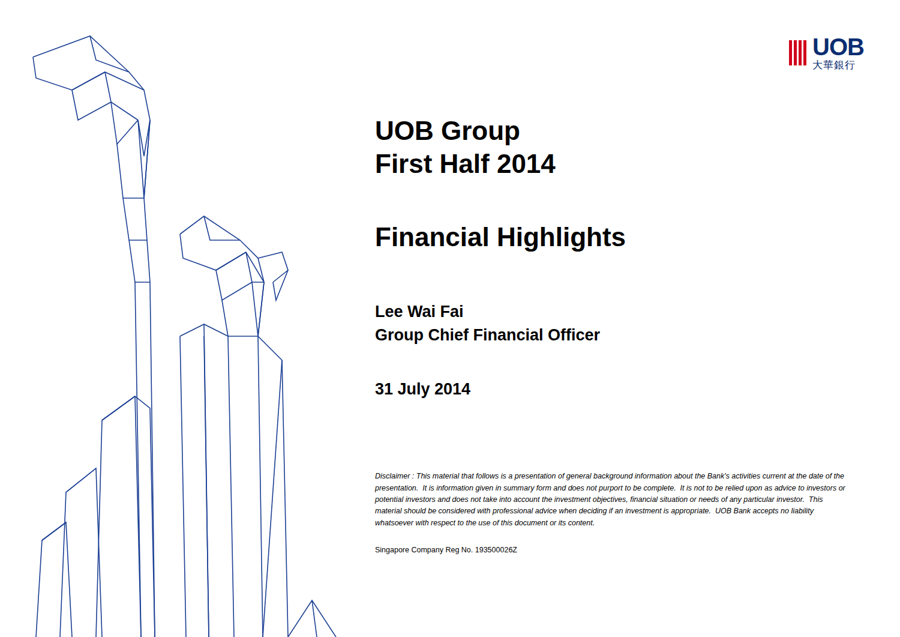UOB 大華銀行
UOB Group
First Half 2014
Financial Highlights
Lee Wai Fai
Group Chief Financial Officer
31 July 2014
Disclaimer : This material that follows is a presentation of general background information about the Bank's activities current at the date of the presentation. It is information given in summary form and does not purport to be complete. It is not to be relied upon as advice to investors or potential investors and does not take into account the investment objectives, financial situation or needs of any particular investor. This material should be considered with professional advice when deciding if an investment is appropriate. UOB Bank accepts no liability whatsoever with respect to the use of this document or its content.
Singapore Company Reg No. 193500026Z